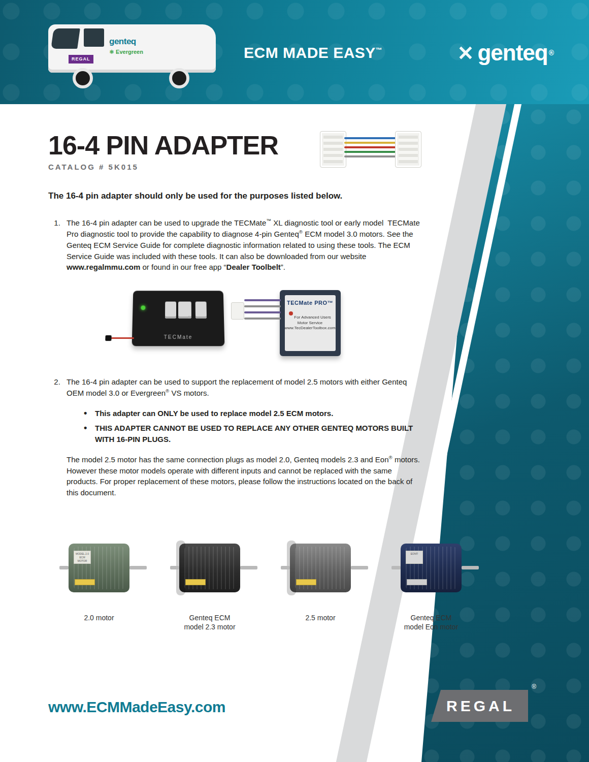genteq⚛ Evergreen
REGAL
ECM MADE EASY™
genteq®
16-4 PIN ADAPTER
CATALOG # 5K015
The 16-4 pin adapter should only be used for the purposes listed below.
The 16-4 pin adapter can be used to upgrade the TECMate™ XL diagnostic tool or early model TECMate Pro diagnostic tool to provide the capability to diagnose 4-pin Genteq® ECM model 3.0 motors. See the Genteq ECM Service Guide for complete diagnostic information related to using these tools. The ECM Service Guide was included with these tools. It can also be downloaded from our website www.regalmmu.com or found in our free app “Dealer Toolbelt”.
TECMate
TECMate PRO™ For Advanced Users
Motor Service
www.TecDealerToolbox.com
The 16-4 pin adapter can be used to support the replacement of model 2.5 motors with either Genteq OEM model 3.0 or Evergreen® VS motors.
This adapter can ONLY be used to replace model 2.5 ECM motors.
THIS ADAPTER CANNOT BE USED TO REPLACE ANY OTHER GENTEQ MOTORS BUILT WITH 16-PIN PLUGS.
The model 2.5 motor has the same connection plugs as model 2.0, Genteq models 2.3 and Eon® motors. However these motor models operate with different inputs and cannot be replaced with the same products. For proper replacement of these motors, please follow the instructions located on the back of this document.
MODEL 2.0
ECM MOTOR
115V 60Hz
2.0 motor
Genteq ECM
model 2.3 motor
2.5 motor
EON®
Genteq ECM
model Eon motor
www.ECMMadeEasy.com
®
REGAL